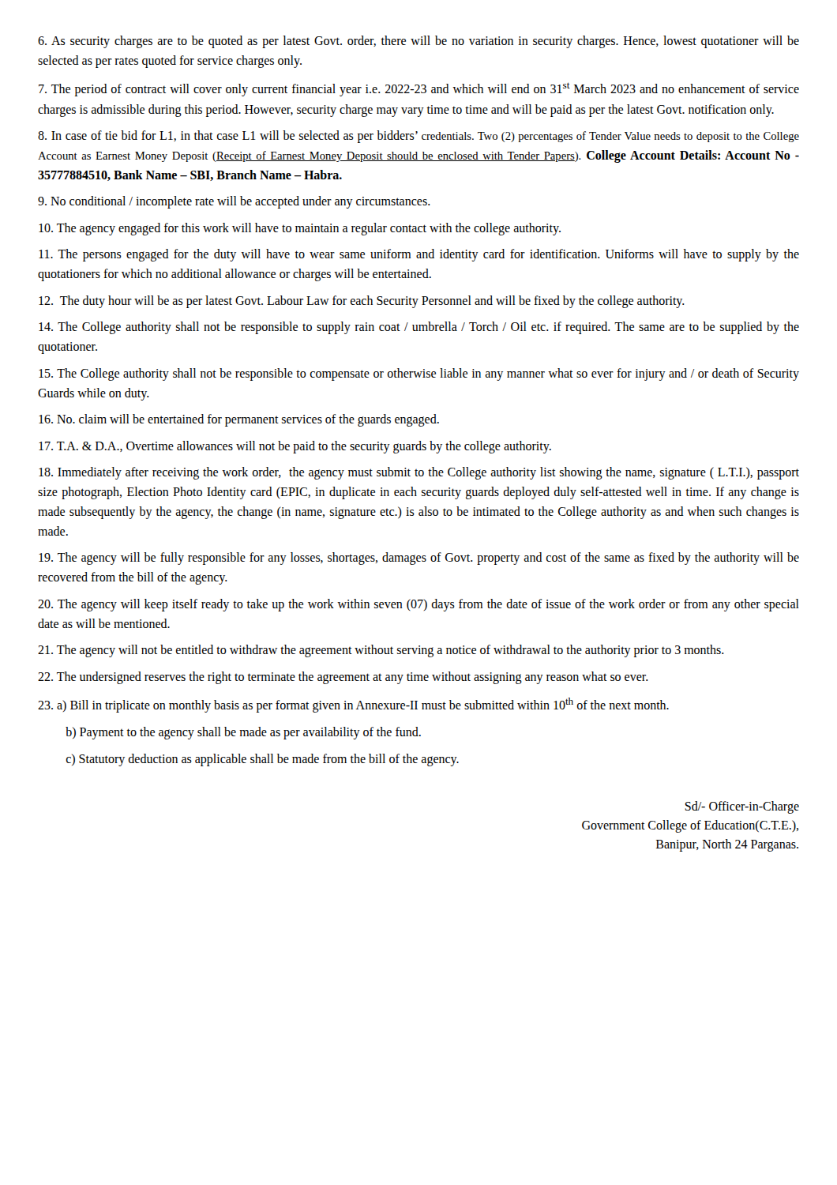6. As security charges are to be quoted as per latest Govt. order, there will be no variation in security charges. Hence, lowest quotationer will be selected as per rates quoted for service charges only.
7. The period of contract will cover only current financial year i.e. 2022-23 and which will end on 31st March 2023 and no enhancement of service charges is admissible during this period. However, security charge may vary time to time and will be paid as per the latest Govt. notification only.
8. In case of tie bid for L1, in that case L1 will be selected as per bidders’ credentials. Two (2) percentages of Tender Value needs to deposit to the College Account as Earnest Money Deposit (Receipt of Earnest Money Deposit should be enclosed with Tender Papers). College Account Details: Account No - 35777884510, Bank Name – SBI, Branch Name – Habra.
9. No conditional / incomplete rate will be accepted under any circumstances.
10. The agency engaged for this work will have to maintain a regular contact with the college authority.
11. The persons engaged for the duty will have to wear same uniform and identity card for identification. Uniforms will have to supply by the quotationers for which no additional allowance or charges will be entertained.
12. The duty hour will be as per latest Govt. Labour Law for each Security Personnel and will be fixed by the college authority.
14. The College authority shall not be responsible to supply rain coat / umbrella / Torch / Oil etc. if required. The same are to be supplied by the quotationer.
15. The College authority shall not be responsible to compensate or otherwise liable in any manner what so ever for injury and / or death of Security Guards while on duty.
16. No. claim will be entertained for permanent services of the guards engaged.
17. T.A. & D.A., Overtime allowances will not be paid to the security guards by the college authority.
18. Immediately after receiving the work order, the agency must submit to the College authority list showing the name, signature ( L.T.I.), passport size photograph, Election Photo Identity card (EPIC, in duplicate in each security guards deployed duly self-attested well in time. If any change is made subsequently by the agency, the change (in name, signature etc.) is also to be intimated to the College authority as and when such changes is made.
19. The agency will be fully responsible for any losses, shortages, damages of Govt. property and cost of the same as fixed by the authority will be recovered from the bill of the agency.
20. The agency will keep itself ready to take up the work within seven (07) days from the date of issue of the work order or from any other special date as will be mentioned.
21. The agency will not be entitled to withdraw the agreement without serving a notice of withdrawal to the authority prior to 3 months.
22. The undersigned reserves the right to terminate the agreement at any time without assigning any reason what so ever.
23. a) Bill in triplicate on monthly basis as per format given in Annexure-II must be submitted within 10th of the next month.
b) Payment to the agency shall be made as per availability of the fund.
c) Statutory deduction as applicable shall be made from the bill of the agency.
Sd/- Officer-in-Charge Government College of Education(C.T.E.), Banipur, North 24 Parganas.